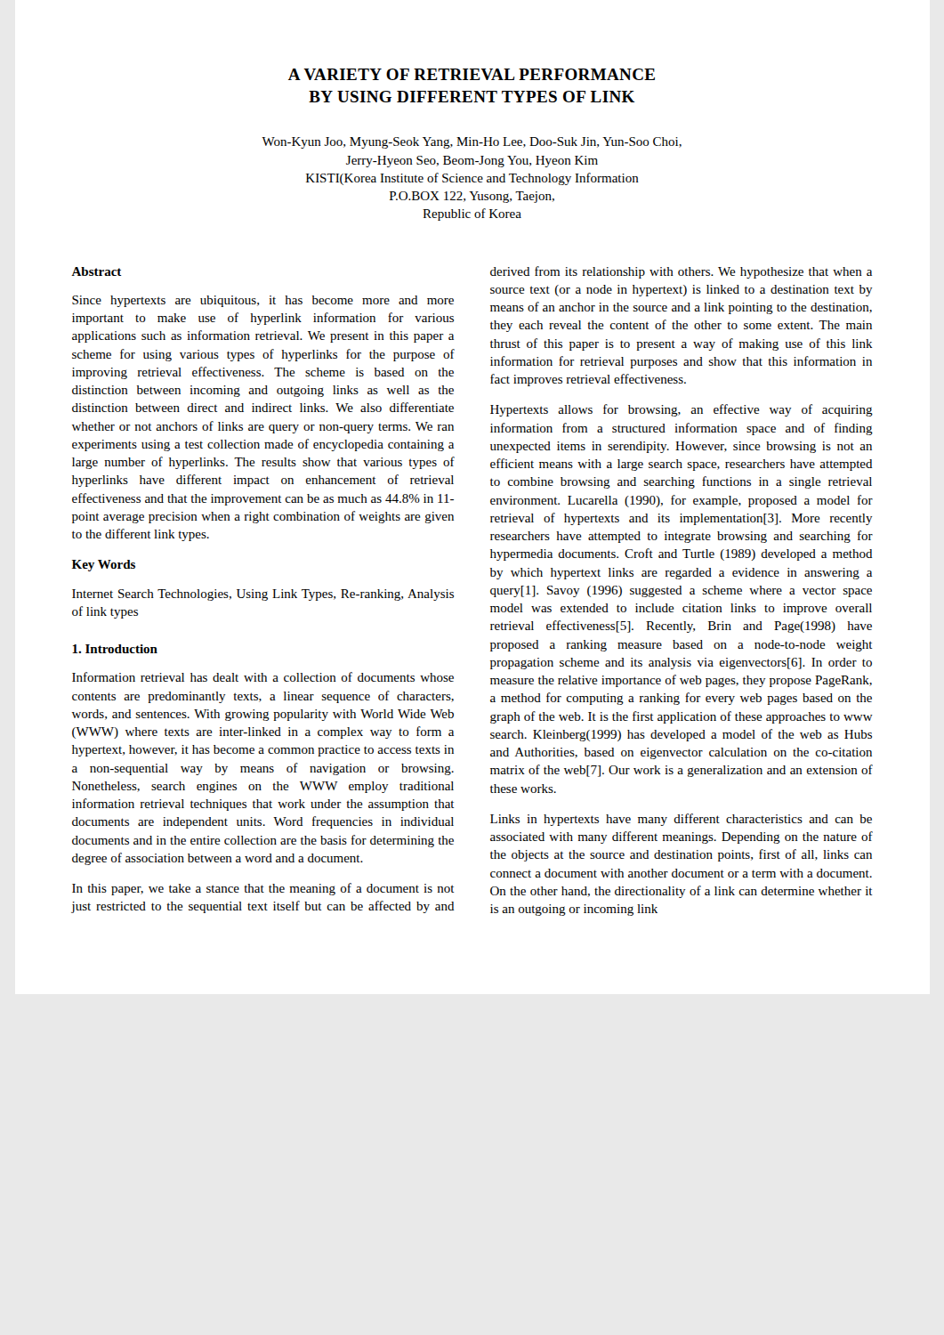A Variety of Retrieval Performance
by Using Different Types of Link
Won-Kyun Joo, Myung-Seok Yang, Min-Ho Lee, Doo-Suk Jin, Yun-Soo Choi,
Jerry-Hyeon Seo, Beom-Jong You, Hyeon Kim
KISTI(Korea Institute of Science and Technology Information
P.O.BOX 122, Yusong, Taejon,
Republic of Korea
Abstract
Since hypertexts are ubiquitous, it has become more and more important to make use of hyperlink information for various applications such as information retrieval. We present in this paper a scheme for using various types of hyperlinks for the purpose of improving retrieval effectiveness. The scheme is based on the distinction between incoming and outgoing links as well as the distinction between direct and indirect links. We also differentiate whether or not anchors of links are query or non-query terms. We ran experiments using a test collection made of encyclopedia containing a large number of hyperlinks. The results show that various types of hyperlinks have different impact on enhancement of retrieval effectiveness and that the improvement can be as much as 44.8% in 11-point average precision when a right combination of weights are given to the different link types.
Key Words
Internet Search Technologies, Using Link Types, Re-ranking, Analysis of link types
1. Introduction
Information retrieval has dealt with a collection of documents whose contents are predominantly texts, a linear sequence of characters, words, and sentences. With growing popularity with World Wide Web (WWW) where texts are inter-linked in a complex way to form a hypertext, however, it has become a common practice to access texts in a non-sequential way by means of navigation or browsing. Nonetheless, search engines on the WWW employ traditional information retrieval techniques that work under the assumption that documents are independent units. Word frequencies in individual documents and in the entire collection are the basis for determining the degree of association between a word and a document.
In this paper, we take a stance that the meaning of a document is not just restricted to the sequential text itself but can be affected by and derived from its relationship with others. We hypothesize that when a source text (or a node in hypertext) is linked to a destination text by means of an anchor in the source and a link pointing to the destination, they each reveal the content of the other to some extent. The main thrust of this paper is to present a way of making use of this link information for retrieval purposes and show that this information in fact improves retrieval effectiveness.
Hypertexts allows for browsing, an effective way of acquiring information from a structured information space and of finding unexpected items in serendipity. However, since browsing is not an efficient means with a large search space, researchers have attempted to combine browsing and searching functions in a single retrieval environment. Lucarella (1990), for example, proposed a model for retrieval of hypertexts and its implementation[3]. More recently researchers have attempted to integrate browsing and searching for hypermedia documents. Croft and Turtle (1989) developed a method by which hypertext links are regarded a evidence in answering a query[1]. Savoy (1996) suggested a scheme where a vector space model was extended to include citation links to improve overall retrieval effectiveness[5]. Recently, Brin and Page(1998) have proposed a ranking measure based on a node-to-node weight propagation scheme and its analysis via eigenvectors[6]. In order to measure the relative importance of web pages, they propose PageRank, a method for computing a ranking for every web pages based on the graph of the web. It is the first application of these approaches to www search. Kleinberg(1999) has developed a model of the web as Hubs and Authorities, based on eigenvector calculation on the co-citation matrix of the web[7]. Our work is a generalization and an extension of these works.
Links in hypertexts have many different characteristics and can be associated with many different meanings. Depending on the nature of the objects at the source and destination points, first of all, links can connect a document with another document or a term with a document. On the other hand, the directionality of a link can determine whether it is an outgoing or incoming link